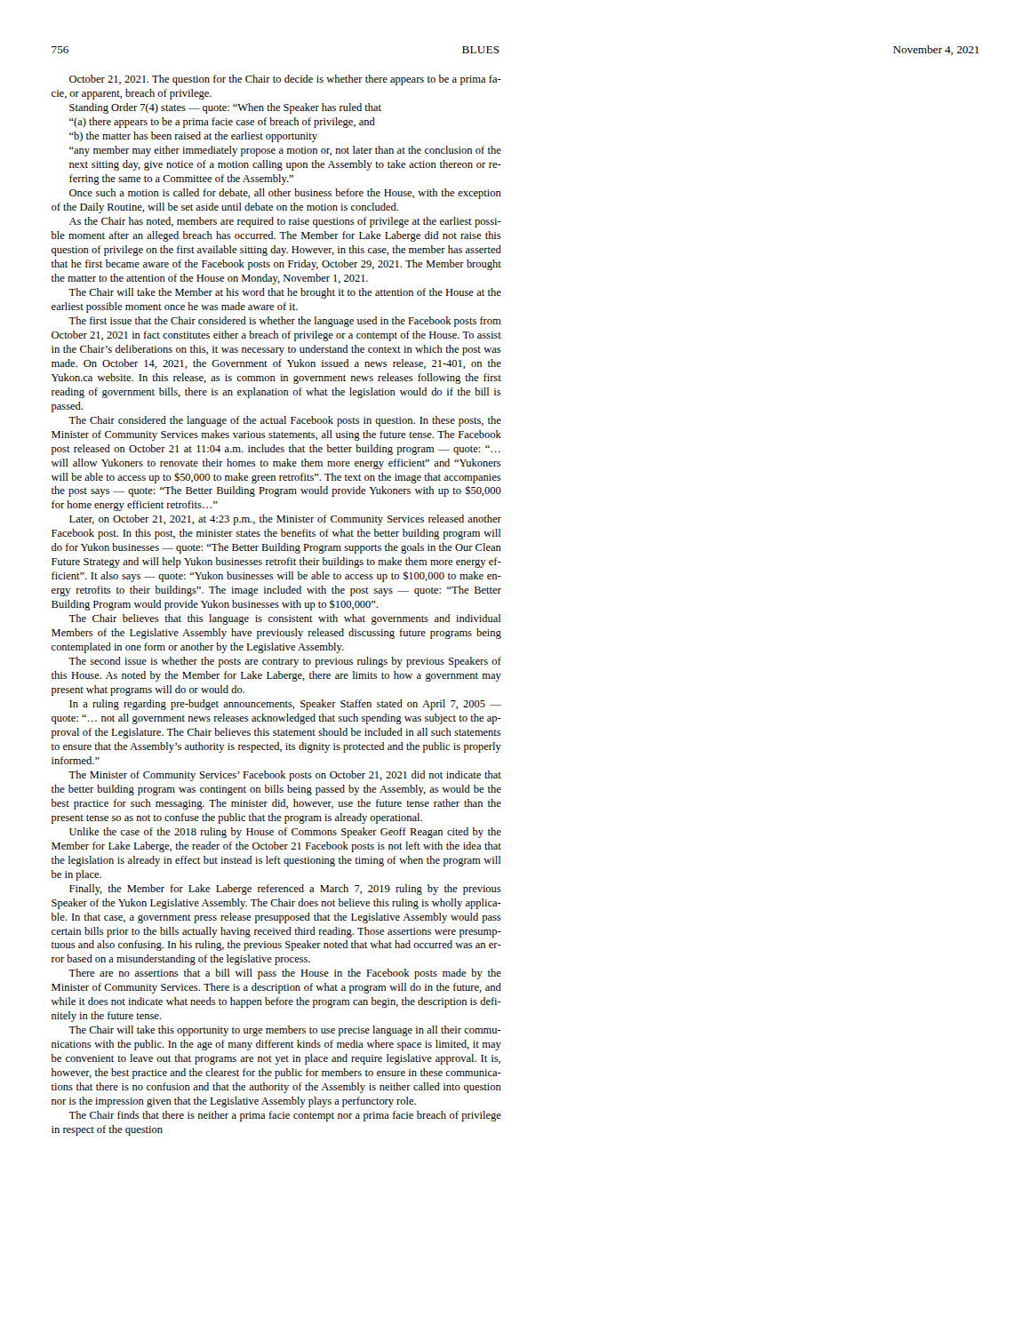756 BLUES November 4, 2021
October 21, 2021. The question for the Chair to decide is whether there appears to be a prima facie, or apparent, breach of privilege.
Standing Order 7(4) states — quote: “When the Speaker has ruled that
“(a) there appears to be a prima facie case of breach of privilege, and
“b) the matter has been raised at the earliest opportunity
“any member may either immediately propose a motion or, not later than at the conclusion of the next sitting day, give notice of a motion calling upon the Assembly to take action thereon or referring the same to a Committee of the Assembly.”
Once such a motion is called for debate, all other business before the House, with the exception of the Daily Routine, will be set aside until debate on the motion is concluded.
As the Chair has noted, members are required to raise questions of privilege at the earliest possible moment after an alleged breach has occurred. The Member for Lake Laberge did not raise this question of privilege on the first available sitting day. However, in this case, the member has asserted that he first became aware of the Facebook posts on Friday, October 29, 2021. The Member brought the matter to the attention of the House on Monday, November 1, 2021.
The Chair will take the Member at his word that he brought it to the attention of the House at the earliest possible moment once he was made aware of it.
The first issue that the Chair considered is whether the language used in the Facebook posts from October 21, 2021 in fact constitutes either a breach of privilege or a contempt of the House. To assist in the Chair’s deliberations on this, it was necessary to understand the context in which the post was made. On October 14, 2021, the Government of Yukon issued a news release, 21-401, on the Yukon.ca website. In this release, as is common in government news releases following the first reading of government bills, there is an explanation of what the legislation would do if the bill is passed.
The Chair considered the language of the actual Facebook posts in question. In these posts, the Minister of Community Services makes various statements, all using the future tense. The Facebook post released on October 21 at 11:04 a.m. includes that the better building program — quote: “… will allow Yukoners to renovate their homes to make them more energy efficient” and “Yukoners will be able to access up to $50,000 to make green retrofits”. The text on the image that accompanies the post says — quote: “The Better Building Program would provide Yukoners with up to $50,000 for home energy efficient retrofits…”
Later, on October 21, 2021, at 4:23 p.m., the Minister of Community Services released another Facebook post. In this post, the minister states the benefits of what the better building program will do for Yukon businesses — quote: “The Better Building Program supports the goals in the Our Clean Future Strategy and will help Yukon businesses retrofit their buildings to make them more energy efficient”. It also says — quote: “Yukon businesses will be able to access up to $100,000 to make energy retrofits to their buildings”. The image included with the post says — quote: “The Better Building Program would provide Yukon businesses with up to $100,000”.
The Chair believes that this language is consistent with what governments and individual Members of the Legislative Assembly have previously released discussing future programs being contemplated in one form or another by the Legislative Assembly.
The second issue is whether the posts are contrary to previous rulings by previous Speakers of this House. As noted by the Member for Lake Laberge, there are limits to how a government may present what programs will do or would do.
In a ruling regarding pre-budget announcements, Speaker Staffen stated on April 7, 2005 — quote: “… not all government news releases acknowledged that such spending was subject to the approval of the Legislature. The Chair believes this statement should be included in all such statements to ensure that the Assembly’s authority is respected, its dignity is protected and the public is properly informed.”
The Minister of Community Services’ Facebook posts on October 21, 2021 did not indicate that the better building program was contingent on bills being passed by the Assembly, as would be the best practice for such messaging. The minister did, however, use the future tense rather than the present tense so as not to confuse the public that the program is already operational.
Unlike the case of the 2018 ruling by House of Commons Speaker Geoff Reagan cited by the Member for Lake Laberge, the reader of the October 21 Facebook posts is not left with the idea that the legislation is already in effect but instead is left questioning the timing of when the program will be in place.
Finally, the Member for Lake Laberge referenced a March 7, 2019 ruling by the previous Speaker of the Yukon Legislative Assembly. The Chair does not believe this ruling is wholly applicable. In that case, a government press release presupposed that the Legislative Assembly would pass certain bills prior to the bills actually having received third reading. Those assertions were presumptuous and also confusing. In his ruling, the previous Speaker noted that what had occurred was an error based on a misunderstanding of the legislative process.
There are no assertions that a bill will pass the House in the Facebook posts made by the Minister of Community Services. There is a description of what a program will do in the future, and while it does not indicate what needs to happen before the program can begin, the description is definitely in the future tense.
The Chair will take this opportunity to urge members to use precise language in all their communications with the public. In the age of many different kinds of media where space is limited, it may be convenient to leave out that programs are not yet in place and require legislative approval. It is, however, the best practice and the clearest for the public for members to ensure in these communications that there is no confusion and that the authority of the Assembly is neither called into question nor is the impression given that the Legislative Assembly plays a perfunctory role.
The Chair finds that there is neither a prima facie contempt nor a prima facie breach of privilege in respect of the question